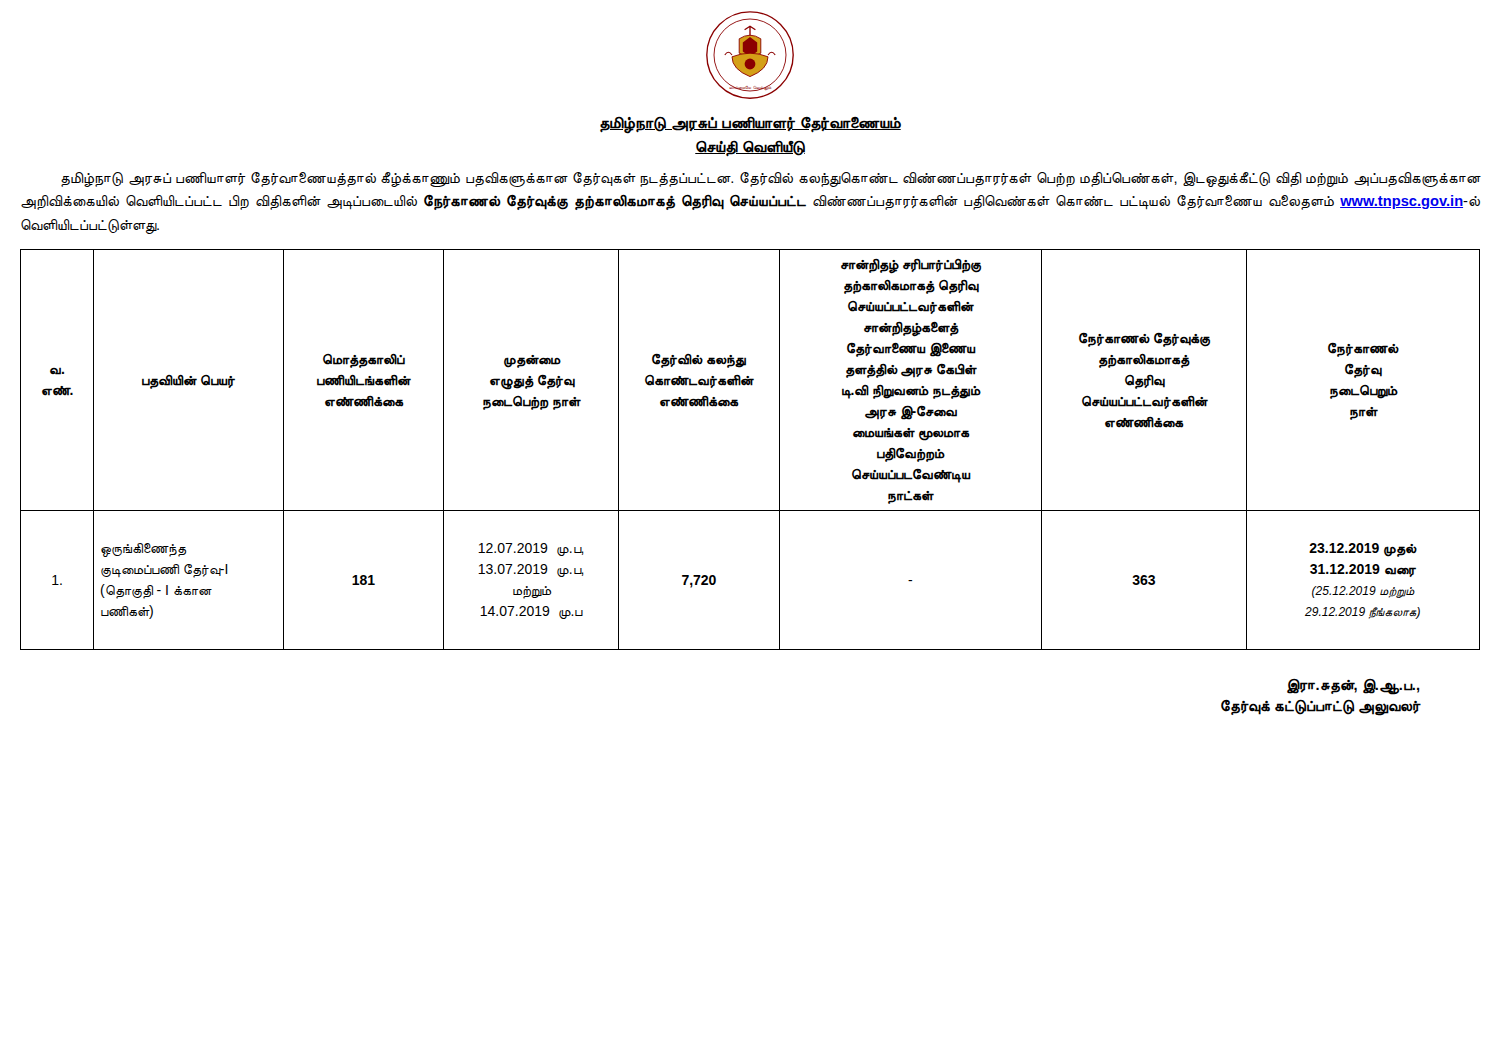வாய்மையே வெல்லும்
தமிழ்நாடு அரசுப் பணியாளர் தேர்வாணையம்
செய்தி வெளியீடு
தமிழ்நாடு அரசுப் பணியாளர் தேர்வாணையத்தால் கீழ்க்காணும் பதவிகளுக்கான தேர்வுகள் நடத்தப்பட்டன. தேர்வில் கலந்துகொண்ட விண்ணப்பதாரர்கள் பெற்ற மதிப்பெண்கள், இடஒதுக்கீட்டு விதி மற்றும் அப்பதவிகளுக்கான அறிவிக்கையில் வெளியிடப்பட்ட பிற விதிகளின் அடிப்படையில் நேர்காணல் தேர்வுக்கு தற்காலிகமாகத் தெரிவு செய்யப்பட்ட விண்ணப்பதாரர்களின் பதிவெண்கள் கொண்ட பட்டியல் தேர்வாணைய வலைதளம் www.tnpsc.gov.in-ல் வெளியிடப்பட்டுள்ளது.
| வ. எண். | பதவியின் பெயர் | மொத்தகாலிப் பணியிடங்களின் எண்ணிக்கை | முதன்மை எழுதுத் தேர்வு நடைபெற்ற நாள் | தேர்வில் கலந்து கொண்டவர்களின் எண்ணிக்கை | சான்றிதழ் சரிபார்ப்பிற்கு தற்காலிகமாகத் தெரிவு செய்யப்பட்டவர்களின் சான்றிதழ்களைத் தேர்வாணைய இணைய தளத்தில் அரசு கேபிள் டி.வி நிறுவனம் நடத்தும் அரசு இ-சேவை மையங்கள் மூலமாக பதிவேற்றம் செய்யப்படவேண்டிய நாட்கள் | நேர்காணல் தேர்வுக்கு தற்காலிகமாகத் தெரிவு செய்யப்பட்டவர்களின் எண்ணிக்கை | நேர்காணல் தேர்வு நடைபெறும் நாள் |
| --- | --- | --- | --- | --- | --- | --- | --- |
| 1. | ஒருங்கிணைந்த குடிமைப்பணி தேர்வு-I (தொகுதி - I க்கான பணிகள்) | 181 | 12.07.2019 மு.ப, 13.07.2019 மு.ப, மற்றும் 14.07.2019 மு.ப | 7,720 | - | 363 | 23.12.2019 முதல் 31.12.2019 வரை (25.12.2019 மற்றும் 29.12.2019 நீங்கலாக) |
இரா.சுதன், இ.ஆ.ப.,
தேர்வுக் கட்டுப்பாட்டு அலுவலர்